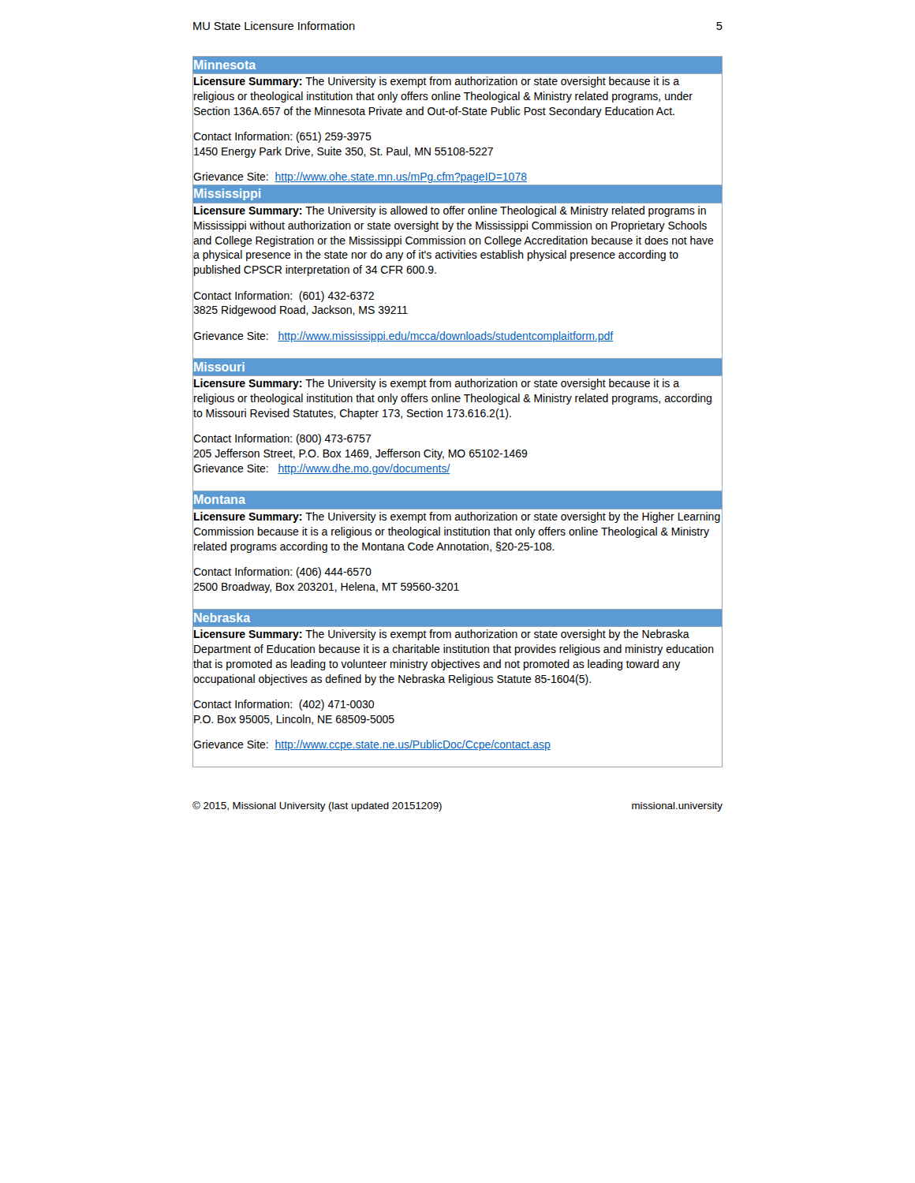MU State Licensure Information
5
| Minnesota |
| Licensure Summary: The University is exempt from authorization or state oversight because it is a religious or theological institution that only offers online Theological & Ministry related programs, under Section 136A.657 of the Minnesota Private and Out-of-State Public Post Secondary Education Act. Contact Information: (651) 259-3975 1450 Energy Park Drive, Suite 350, St. Paul, MN 55108-5227 Grievance Site: http://www.ohe.state.mn.us/mPg.cfm?pageID=1078 |
| Mississippi |
| Licensure Summary: The University is allowed to offer online Theological & Ministry related programs in Mississippi without authorization or state oversight by the Mississippi Commission on Proprietary Schools and College Registration or the Mississippi Commission on College Accreditation because it does not have a physical presence in the state nor do any of it's activities establish physical presence according to published CPSCR interpretation of 34 CFR 600.9. Contact Information: (601) 432-6372 3825 Ridgewood Road, Jackson, MS 39211 Grievance Site: http://www.mississippi.edu/mcca/downloads/studentcomplaitform.pdf |
| Missouri |
| Licensure Summary: The University is exempt from authorization or state oversight because it is a religious or theological institution that only offers online Theological & Ministry related programs, according to Missouri Revised Statutes, Chapter 173, Section 173.616.2(1). Contact Information: (800) 473-6757 205 Jefferson Street, P.O. Box 1469, Jefferson City, MO 65102-1469 Grievance Site: http://www.dhe.mo.gov/documents/ |
| Montana |
| Licensure Summary: The University is exempt from authorization or state oversight by the Higher Learning Commission because it is a religious or theological institution that only offers online Theological & Ministry related programs according to the Montana Code Annotation, §20-25-108. Contact Information: (406) 444-6570 2500 Broadway, Box 203201, Helena, MT 59560-3201 |
| Nebraska |
| Licensure Summary: The University is exempt from authorization or state oversight by the Nebraska Department of Education because it is a charitable institution that provides religious and ministry education that is promoted as leading to volunteer ministry objectives and not promoted as leading toward any occupational objectives as defined by the Nebraska Religious Statute 85-1604(5). Contact Information: (402) 471-0030 P.O. Box 95005, Lincoln, NE 68509-5005 Grievance Site: http://www.ccpe.state.ne.us/PublicDoc/Ccpe/contact.asp |
© 2015, Missional University (last updated 20151209)
missional.university